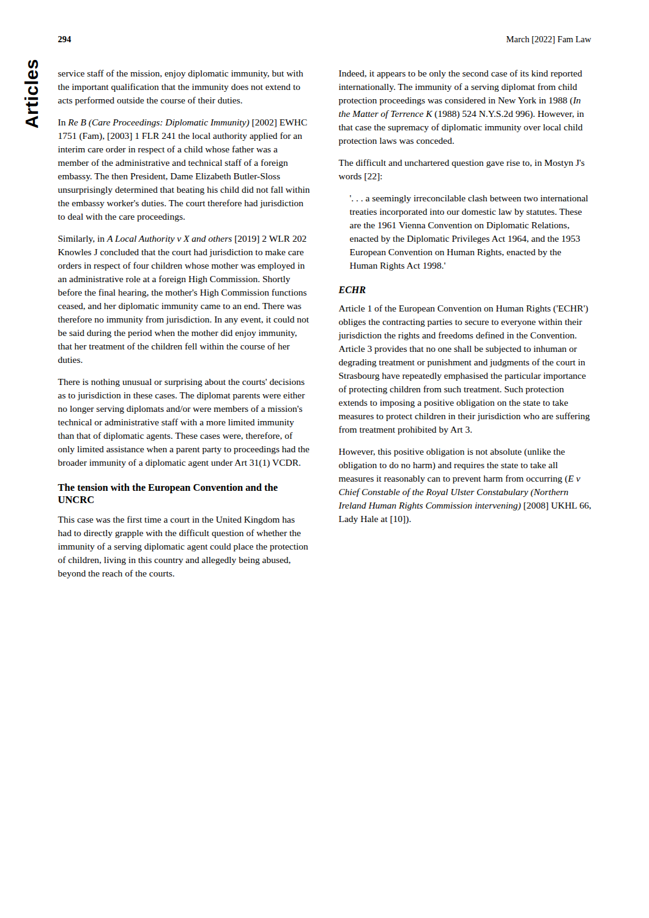294 March [2022] Fam Law
Articles
service staff of the mission, enjoy diplomatic immunity, but with the important qualification that the immunity does not extend to acts performed outside the course of their duties.
In Re B (Care Proceedings: Diplomatic Immunity) [2002] EWHC 1751 (Fam), [2003] 1 FLR 241 the local authority applied for an interim care order in respect of a child whose father was a member of the administrative and technical staff of a foreign embassy. The then President, Dame Elizabeth Butler-Sloss unsurprisingly determined that beating his child did not fall within the embassy worker's duties. The court therefore had jurisdiction to deal with the care proceedings.
Similarly, in A Local Authority v X and others [2019] 2 WLR 202 Knowles J concluded that the court had jurisdiction to make care orders in respect of four children whose mother was employed in an administrative role at a foreign High Commission. Shortly before the final hearing, the mother's High Commission functions ceased, and her diplomatic immunity came to an end. There was therefore no immunity from jurisdiction. In any event, it could not be said during the period when the mother did enjoy immunity, that her treatment of the children fell within the course of her duties.
There is nothing unusual or surprising about the courts' decisions as to jurisdiction in these cases. The diplomat parents were either no longer serving diplomats and/or were members of a mission's technical or administrative staff with a more limited immunity than that of diplomatic agents. These cases were, therefore, of only limited assistance when a parent party to proceedings had the broader immunity of a diplomatic agent under Art 31(1) VCDR.
The tension with the European Convention and the UNCRC
This case was the first time a court in the United Kingdom has had to directly grapple with the difficult question of whether the immunity of a serving diplomatic agent could place the protection of children, living in this country and allegedly being abused, beyond the reach of the courts.
Indeed, it appears to be only the second case of its kind reported internationally. The immunity of a serving diplomat from child protection proceedings was considered in New York in 1988 (In the Matter of Terrence K (1988) 524 N.Y.S.2d 996). However, in that case the supremacy of diplomatic immunity over local child protection laws was conceded.
The difficult and unchartered question gave rise to, in Mostyn J's words [22]:
'. . . a seemingly irreconcilable clash between two international treaties incorporated into our domestic law by statutes. These are the 1961 Vienna Convention on Diplomatic Relations, enacted by the Diplomatic Privileges Act 1964, and the 1953 European Convention on Human Rights, enacted by the Human Rights Act 1998.'
ECHR
Article 1 of the European Convention on Human Rights ('ECHR') obliges the contracting parties to secure to everyone within their jurisdiction the rights and freedoms defined in the Convention. Article 3 provides that no one shall be subjected to inhuman or degrading treatment or punishment and judgments of the court in Strasbourg have repeatedly emphasised the particular importance of protecting children from such treatment. Such protection extends to imposing a positive obligation on the state to take measures to protect children in their jurisdiction who are suffering from treatment prohibited by Art 3.
However, this positive obligation is not absolute (unlike the obligation to do no harm) and requires the state to take all measures it reasonably can to prevent harm from occurring (E v Chief Constable of the Royal Ulster Constabulary (Northern Ireland Human Rights Commission intervening) [2008] UKHL 66, Lady Hale at [10]).